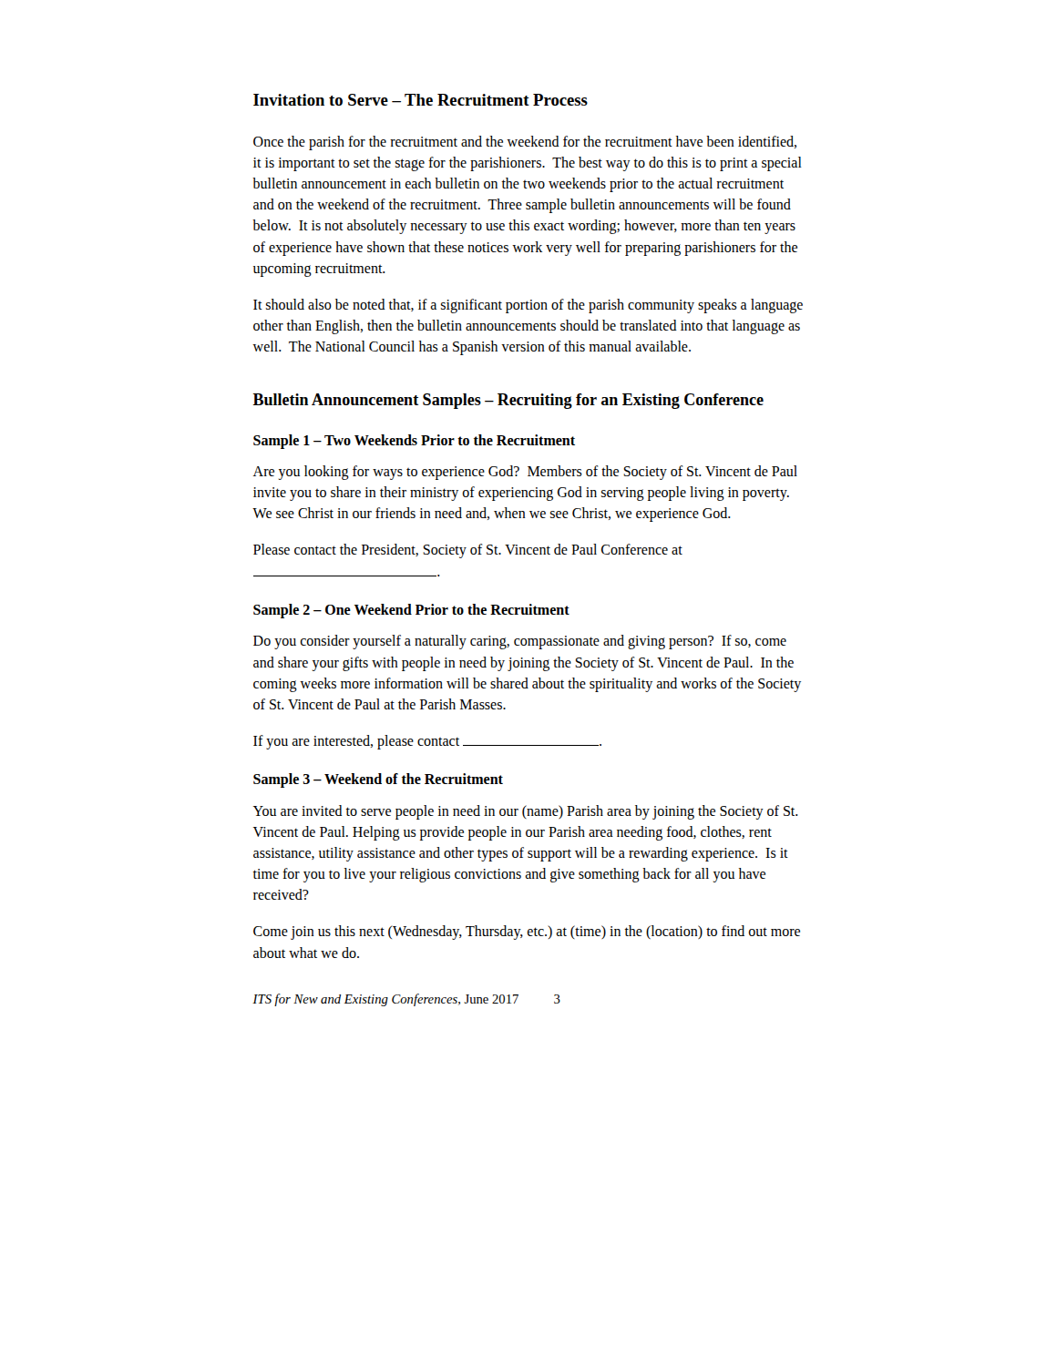Invitation to Serve – The Recruitment Process
Once the parish for the recruitment and the weekend for the recruitment have been identified, it is important to set the stage for the parishioners. The best way to do this is to print a special bulletin announcement in each bulletin on the two weekends prior to the actual recruitment and on the weekend of the recruitment. Three sample bulletin announcements will be found below. It is not absolutely necessary to use this exact wording; however, more than ten years of experience have shown that these notices work very well for preparing parishioners for the upcoming recruitment.
It should also be noted that, if a significant portion of the parish community speaks a language other than English, then the bulletin announcements should be translated into that language as well. The National Council has a Spanish version of this manual available.
Bulletin Announcement Samples – Recruiting for an Existing Conference
Sample 1 – Two Weekends Prior to the Recruitment
Are you looking for ways to experience God? Members of the Society of St. Vincent de Paul invite you to share in their ministry of experiencing God in serving people living in poverty. We see Christ in our friends in need and, when we see Christ, we experience God.
Please contact the President, Society of St. Vincent de Paul Conference at .
Sample 2 – One Weekend Prior to the Recruitment
Do you consider yourself a naturally caring, compassionate and giving person? If so, come and share your gifts with people in need by joining the Society of St. Vincent de Paul. In the coming weeks more information will be shared about the spirituality and works of the Society of St. Vincent de Paul at the Parish Masses.
If you are interested, please contact .
Sample 3 – Weekend of the Recruitment
You are invited to serve people in need in our (name) Parish area by joining the Society of St. Vincent de Paul. Helping us provide people in our Parish area needing food, clothes, rent assistance, utility assistance and other types of support will be a rewarding experience. Is it time for you to live your religious convictions and give something back for all you have received?
Come join us this next (Wednesday, Thursday, etc.) at (time) in the (location) to find out more about what we do.
ITS for New and Existing Conferences, June 20173